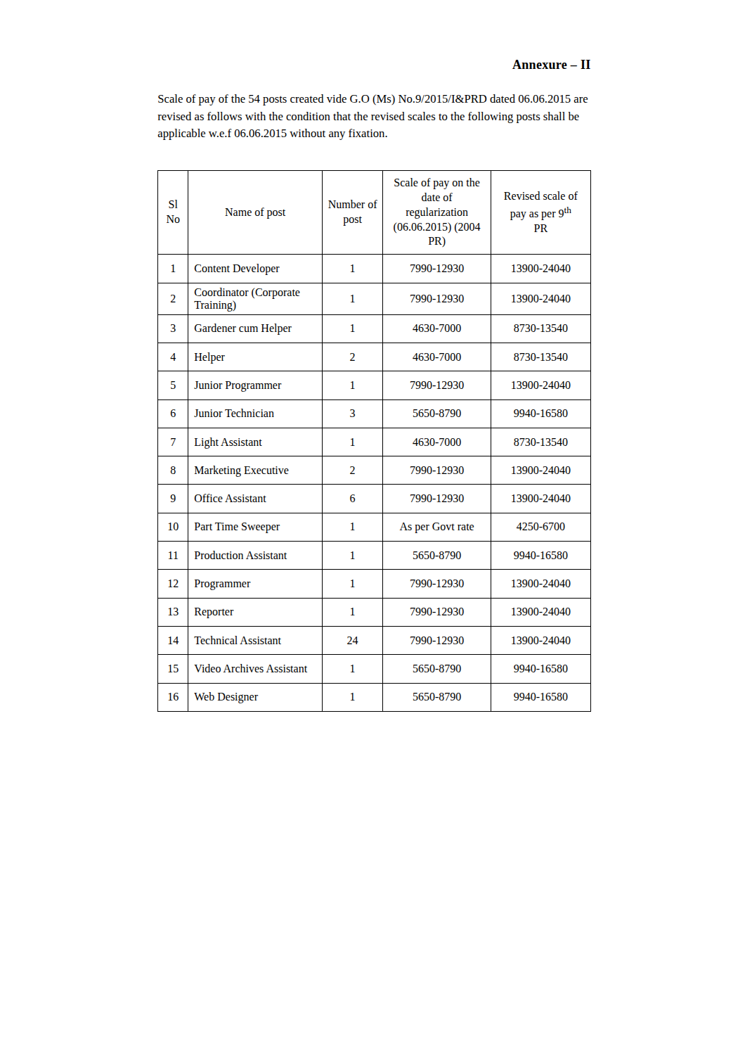Annexure – II
Scale of pay of the 54 posts created vide G.O (Ms) No.9/2015/I&PRD dated 06.06.2015 are revised as follows with the condition that the revised scales to the following posts shall be applicable w.e.f 06.06.2015 without any fixation.
| Sl No | Name of post | Number of post | Scale of pay on the date of regularization (06.06.2015) (2004 PR) | Revised scale of pay as per 9 th PR |
| --- | --- | --- | --- | --- |
| 1 | Content Developer | 1 | 7990-12930 | 13900-24040 |
| 2 | Coordinator (Corporate Training) | 1 | 7990-12930 | 13900-24040 |
| 3 | Gardener cum Helper | 1 | 4630-7000 | 8730-13540 |
| 4 | Helper | 2 | 4630-7000 | 8730-13540 |
| 5 | Junior Programmer | 1 | 7990-12930 | 13900-24040 |
| 6 | Junior Technician | 3 | 5650-8790 | 9940-16580 |
| 7 | Light Assistant | 1 | 4630-7000 | 8730-13540 |
| 8 | Marketing Executive | 2 | 7990-12930 | 13900-24040 |
| 9 | Office Assistant | 6 | 7990-12930 | 13900-24040 |
| 10 | Part Time Sweeper | 1 | As per Govt rate | 4250-6700 |
| 11 | Production Assistant | 1 | 5650-8790 | 9940-16580 |
| 12 | Programmer | 1 | 7990-12930 | 13900-24040 |
| 13 | Reporter | 1 | 7990-12930 | 13900-24040 |
| 14 | Technical Assistant | 24 | 7990-12930 | 13900-24040 |
| 15 | Video Archives Assistant | 1 | 5650-8790 | 9940-16580 |
| 16 | Web Designer | 1 | 5650-8790 | 9940-16580 |